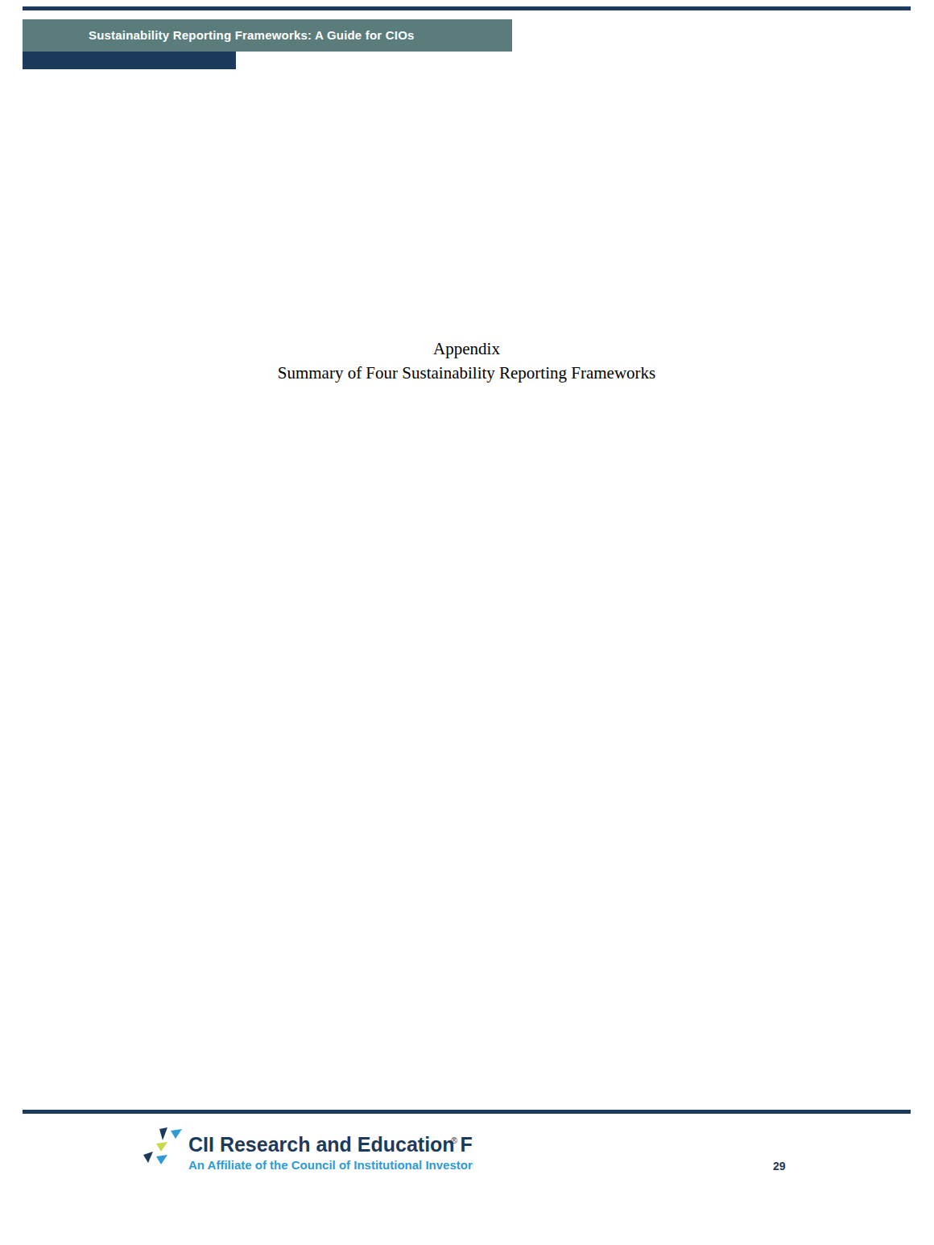Sustainability Reporting Frameworks: A Guide for CIOs
Appendix
Summary of Four Sustainability Reporting Frameworks
CII Research and Education Fund ® An Affiliate of the Council of Institutional Investors
29